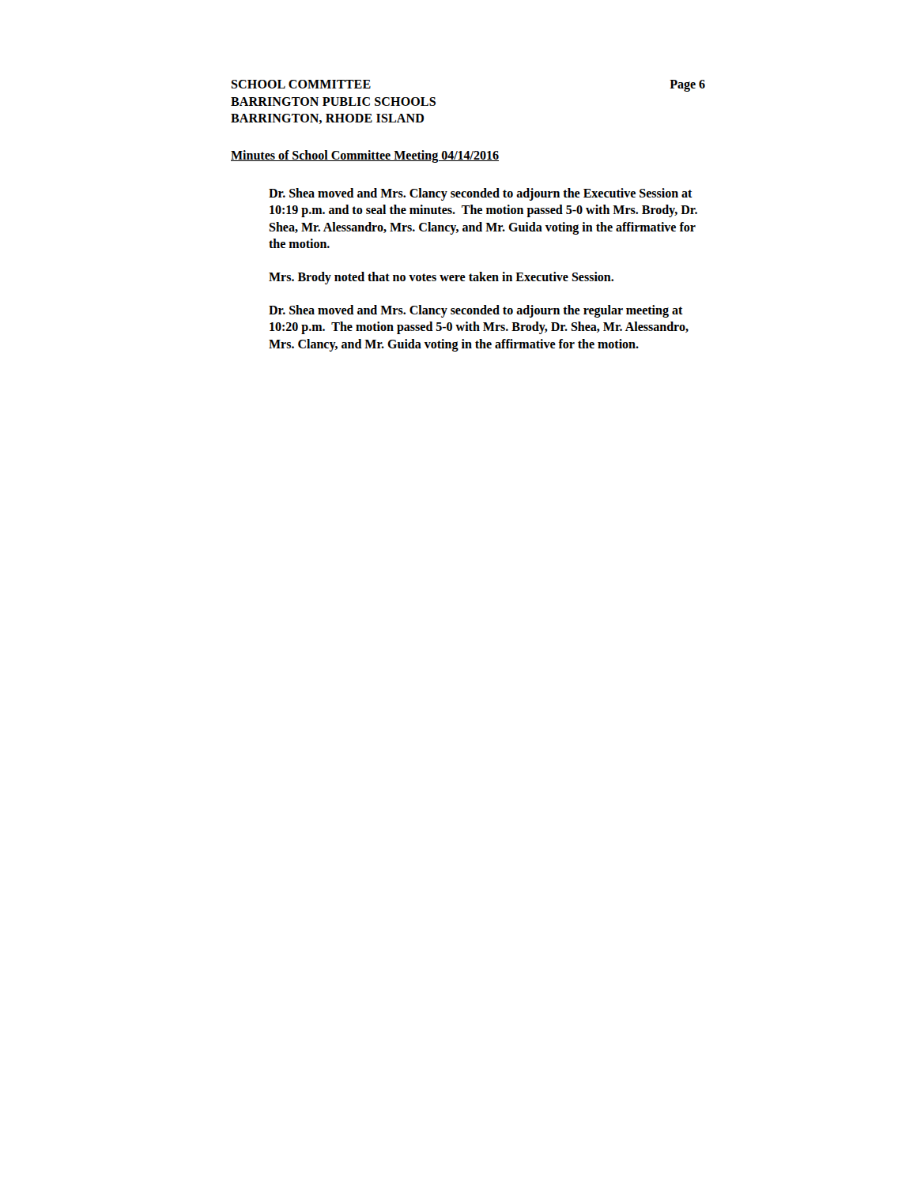Page 6 School Committee Barrington Public Schools Barrington, Rhode Island
Minutes of School Committee Meeting 04/14/2016
Dr. Shea moved and Mrs. Clancy seconded to adjourn the Executive Session at 10:19 p.m. and to seal the minutes. The motion passed 5-0 with Mrs. Brody, Dr. Shea, Mr. Alessandro, Mrs. Clancy, and Mr. Guida voting in the affirmative for the motion.
Mrs. Brody noted that no votes were taken in Executive Session.
Dr. Shea moved and Mrs. Clancy seconded to adjourn the regular meeting at 10:20 p.m. The motion passed 5-0 with Mrs. Brody, Dr. Shea, Mr. Alessandro, Mrs. Clancy, and Mr. Guida voting in the affirmative for the motion.